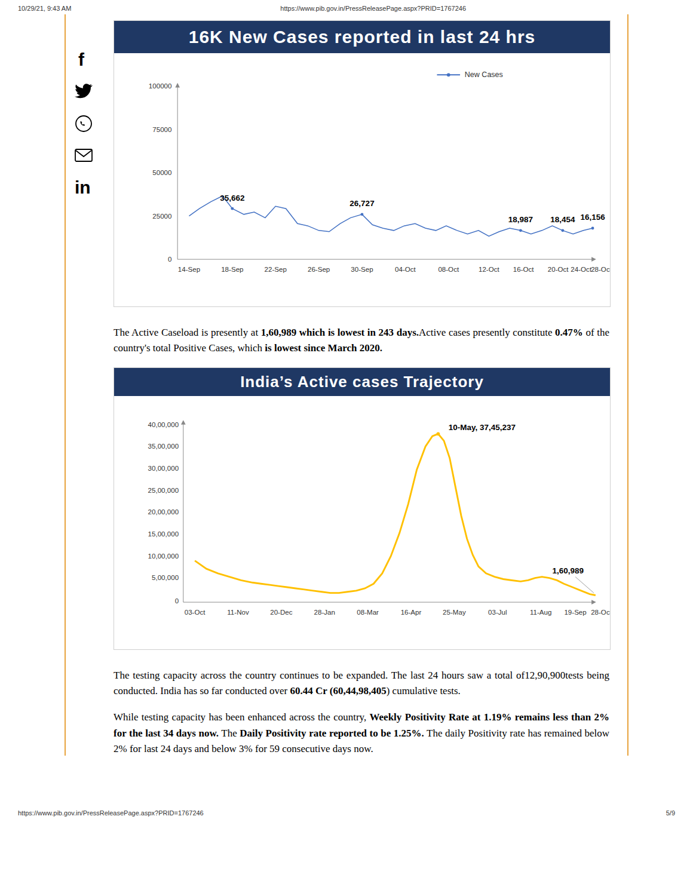10/29/21, 9:43 AM
https://www.pib.gov.in/PressReleasePage.aspx?PRID=1767246
f in
16K New Cases reported in last 24 hrs
New Cases 100000 75000 50000 25000 0 14-Sep 18-Sep 22-Sep 26-Sep 30-Sep 04-Oct 08-Oct 12-Oct 16-Oct 20-Oct 24-Oct 28-Oct 35,662 26,727 18,987 18,454 16,156
The Active Caseload is presently at 1,60,989 which is lowest in 243 days. Active cases presently constitute 0.47% of the country's total Positive Cases, which is lowest since March 2020.
India’s Active cases Trajectory
40,00,000 35,00,000 30,00,000 25,00,000 20,00,000 15,00,000 10,00,000 5,00,000 0 03-Oct 11-Nov 20-Dec 28-Jan 08-Mar 16-Apr 25-May 03-Jul 11-Aug 19-Sep 28-Oct 10-May, 37,45,237 1,60,989
The testing capacity across the country continues to be expanded. The last 24 hours saw a total of12,90,900tests being conducted. India has so far conducted over 60.44 Cr (60,44,98,405) cumulative tests.
While testing capacity has been enhanced across the country, Weekly Positivity Rate at 1.19% remains less than 2% for the last 34 days now. The Daily Positivity rate reported to be 1.25%. The daily Positivity rate has remained below 2% for last 24 days and below 3% for 59 consecutive days now.
https://www.pib.gov.in/PressReleasePage.aspx?PRID=1767246
5/9